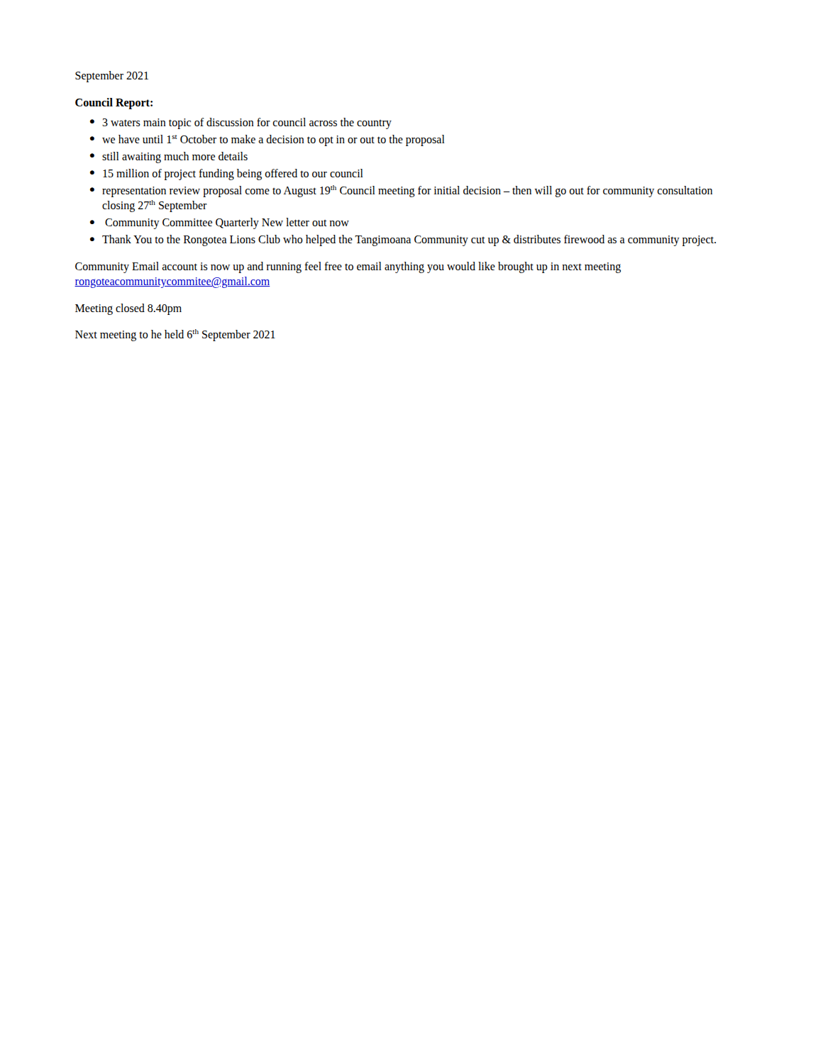September 2021
Council Report:
3 waters main topic of discussion for council across the country
we have until 1st October to make a decision to opt in or out to the proposal
still awaiting much more details
15 million of project funding being offered to our council
representation review proposal come to August 19th Council meeting for initial decision – then will go out for community consultation closing 27th September
Community Committee Quarterly New letter out now
Thank You to the Rongotea Lions Club who helped the Tangimoana Community cut up & distributes firewood as a community project.
Community Email account is now up and running feel free to email anything you would like brought up in next meeting rongoteacommunitycommitee@gmail.com
Meeting closed 8.40pm
Next meeting to he held 6th September 2021